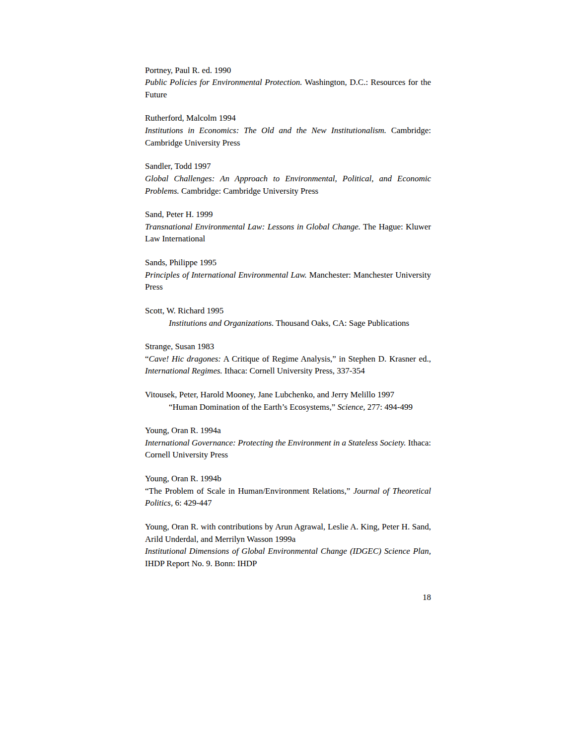Portney, Paul R. ed. 1990
Public Policies for Environmental Protection. Washington, D.C.: Resources for the Future
Rutherford, Malcolm 1994
Institutions in Economics: The Old and the New Institutionalism. Cambridge: Cambridge University Press
Sandler, Todd 1997
Global Challenges: An Approach to Environmental, Political, and Economic Problems. Cambridge: Cambridge University Press
Sand, Peter H. 1999
Transnational Environmental Law: Lessons in Global Change. The Hague: Kluwer Law International
Sands, Philippe 1995
Principles of International Environmental Law. Manchester: Manchester University Press
Scott, W. Richard 1995
Institutions and Organizations. Thousand Oaks, CA: Sage Publications
Strange, Susan 1983
“Cave! Hic dragones: A Critique of Regime Analysis,” in Stephen D. Krasner ed., International Regimes. Ithaca: Cornell University Press, 337-354
Vitousek, Peter, Harold Mooney, Jane Lubchenko, and Jerry Melillo 1997
“Human Domination of the Earth’s Ecosystems,” Science, 277: 494-499
Young, Oran R. 1994a
International Governance: Protecting the Environment in a Stateless Society. Ithaca: Cornell University Press
Young, Oran R. 1994b
“The Problem of Scale in Human/Environment Relations,” Journal of Theoretical Politics, 6: 429-447
Young, Oran R. with contributions by Arun Agrawal, Leslie A. King, Peter H. Sand, Arild Underdal, and Merrilyn Wasson 1999a
Institutional Dimensions of Global Environmental Change (IDGEC) Science Plan, IHDP Report No. 9. Bonn: IHDP
18